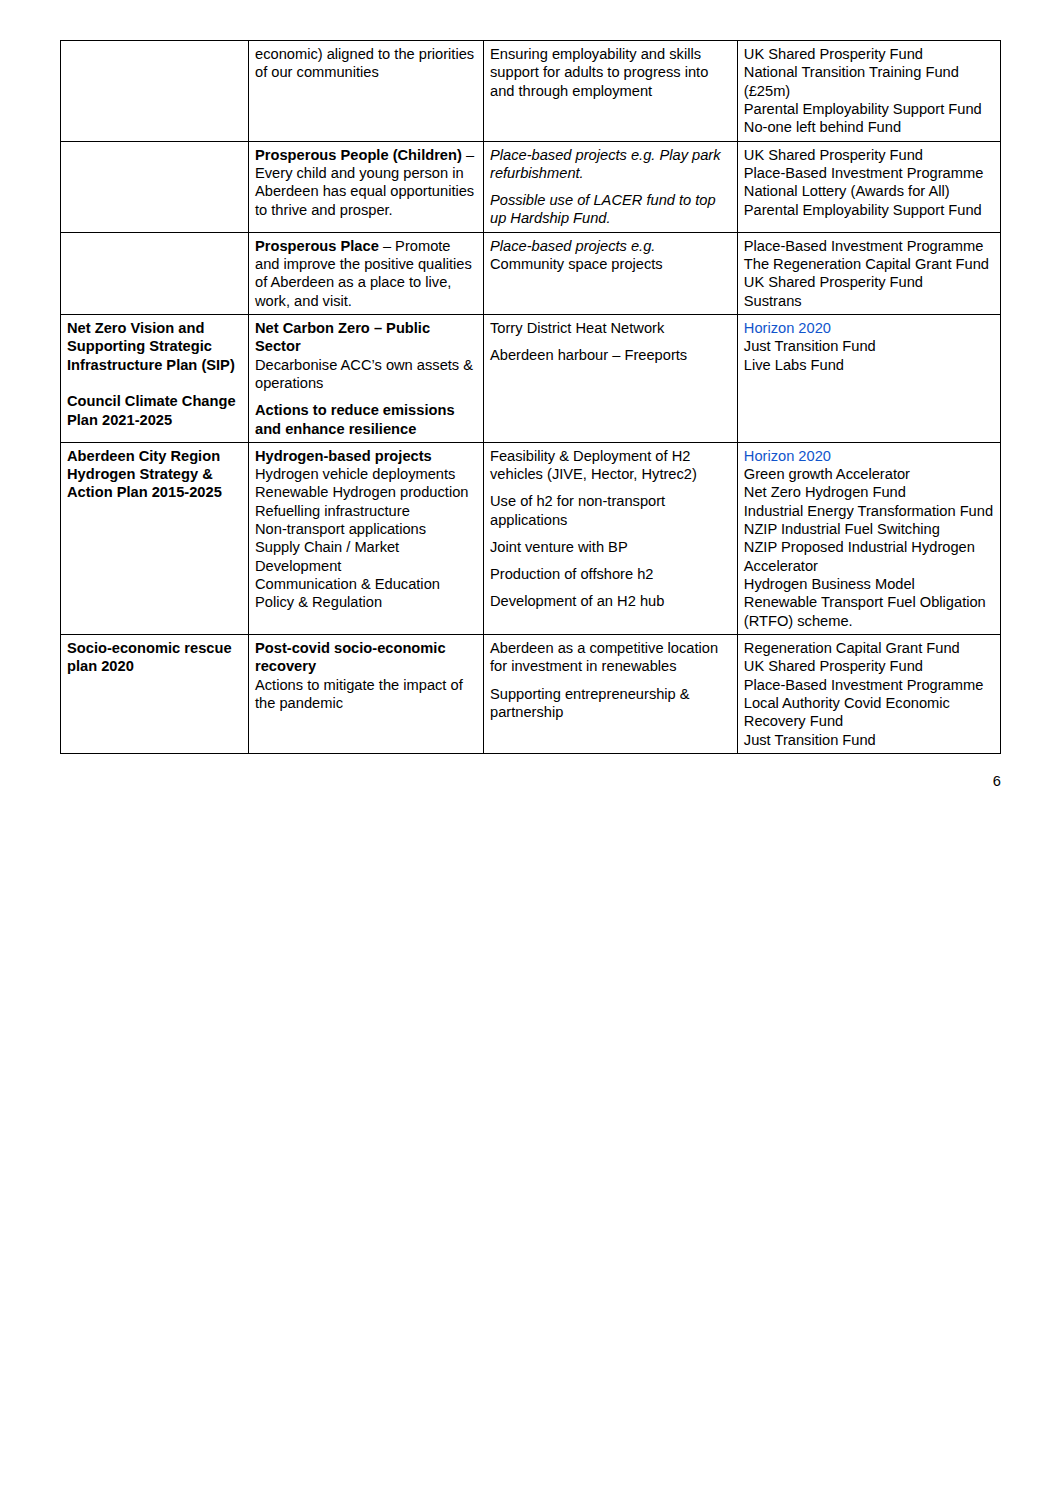| | economic) aligned to the priorities of our communities | Ensuring employability and skills support for adults to progress into and through employment | UK Shared Prosperity Fund National Transition Training Fund (£25m) Parental Employability Support Fund No-one left behind Fund |
| | Prosperous People (Children) – Every child and young person in Aberdeen has equal opportunities to thrive and prosper. | Place-based projects e.g. Play park refurbishment. Possible use of LACER fund to top up Hardship Fund. | UK Shared Prosperity Fund Place-Based Investment Programme National Lottery (Awards for All) Parental Employability Support Fund |
| | Prosperous Place – Promote and improve the positive qualities of Aberdeen as a place to live, work, and visit. | Place-based projects e.g. Community space projects | Place-Based Investment Programme The Regeneration Capital Grant Fund UK Shared Prosperity Fund Sustrans |
| Net Zero Vision and Supporting Strategic Infrastructure Plan (SIP) Council Climate Change Plan 2021-2025 | Net Carbon Zero – Public Sector Decarbonise ACC’s own assets & operations Actions to reduce emissions and enhance resilience | Torry District Heat Network Aberdeen harbour – Freeports | Horizon 2020 Just Transition Fund Live Labs Fund |
| Aberdeen City Region Hydrogen Strategy & Action Plan 2015-2025 | Hydrogen-based projects Hydrogen vehicle deployments Renewable Hydrogen production Refuelling infrastructure Non-transport applications Supply Chain / Market Development Communication & Education Policy & Regulation | Feasibility & Deployment of H2 vehicles (JIVE, Hector, Hytrec2) Use of h2 for non-transport applications Joint venture with BP Production of offshore h2 Development of an H2 hub | Horizon 2020 Green growth Accelerator Net Zero Hydrogen Fund Industrial Energy Transformation Fund NZIP Industrial Fuel Switching NZIP Proposed Industrial Hydrogen Accelerator Hydrogen Business Model Renewable Transport Fuel Obligation (RTFO) scheme. |
| Socio-economic rescue plan 2020 | Post-covid socio-economic recovery Actions to mitigate the impact of the pandemic | Aberdeen as a competitive location for investment in renewables Supporting entrepreneurship & partnership | Regeneration Capital Grant Fund UK Shared Prosperity Fund Place-Based Investment Programme Local Authority Covid Economic Recovery Fund Just Transition Fund |
6